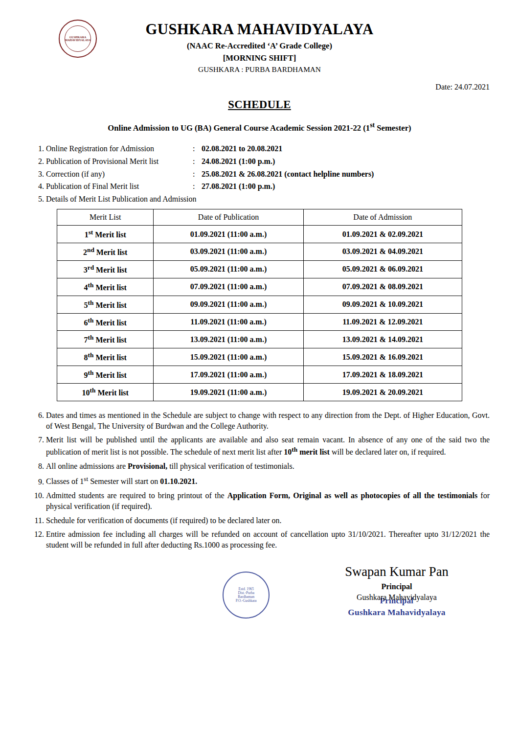GUSHKARA
MAHAVIDYALAYA
GUSHKARA MAHAVIDYALAYA
(NAAC Re-Accredited ‘A’ Grade College)
[MORNING SHIFT]
GUSHKARA : PURBA BARDHAMAN
Date: 24.07.2021
SCHEDULE
Online Admission to UG (BA) General Course Academic Session 2021-22 (1st Semester)
Online Registration for Admission : 02.08.2021 to 20.08.2021
Publication of Provisional Merit list : 24.08.2021 (1:00 p.m.)
Correction (if any) : 25.08.2021 & 26.08.2021 (contact helpline numbers)
Publication of Final Merit list : 27.08.2021 (1:00 p.m.)
Details of Merit List Publication and Admission
| Merit List | Date of Publication | Date of Admission |
| --- | --- | --- |
| 1 st Merit list | 01.09.2021 (11:00 a.m.) | 01.09.2021 & 02.09.2021 |
| 2 nd Merit list | 03.09.2021 (11:00 a.m.) | 03.09.2021 & 04.09.2021 |
| 3 rd Merit list | 05.09.2021 (11:00 a.m.) | 05.09.2021 & 06.09.2021 |
| 4 th Merit list | 07.09.2021 (11:00 a.m.) | 07.09.2021 & 08.09.2021 |
| 5 th Merit list | 09.09.2021 (11:00 a.m.) | 09.09.2021 & 10.09.2021 |
| 6 th Merit list | 11.09.2021 (11:00 a.m.) | 11.09.2021 & 12.09.2021 |
| 7 th Merit list | 13.09.2021 (11:00 a.m.) | 13.09.2021 & 14.09.2021 |
| 8 th Merit list | 15.09.2021 (11:00 a.m.) | 15.09.2021 & 16.09.2021 |
| 9 th Merit list | 17.09.2021 (11:00 a.m.) | 17.09.2021 & 18.09.2021 |
| 10 th Merit list | 19.09.2021 (11:00 a.m.) | 19.09.2021 & 20.09.2021 |
Dates and times as mentioned in the Schedule are subject to change with respect to any direction from the Dept. of Higher Education, Govt. of West Bengal, The University of Burdwan and the College Authority.
Merit list will be published until the applicants are available and also seat remain vacant. In absence of any one of the said two the publication of merit list is not possible. The schedule of next merit list after 10th merit list will be declared later on, if required.
All online admissions are Provisional, till physical verification of testimonials.
Classes of 1st Semester will start on 01.10.2021.
Admitted students are required to bring printout of the Application Form, Original as well as photocopies of all the testimonials for physical verification (if required).
Schedule for verification of documents (if required) to be declared later on.
Entire admission fee including all charges will be refunded on account of cancellation upto 31/10/2021. Thereafter upto 31/12/2021 the student will be refunded in full after deducting Rs.1000 as processing fee.
Estd. 1965
Dist.-Purba
Bardhaman
P.O.-Gushkara
Swapan Kumar Pan
Principal
Gushkara Mahavidyalaya
Principal
Gushkara Mahavidyalaya